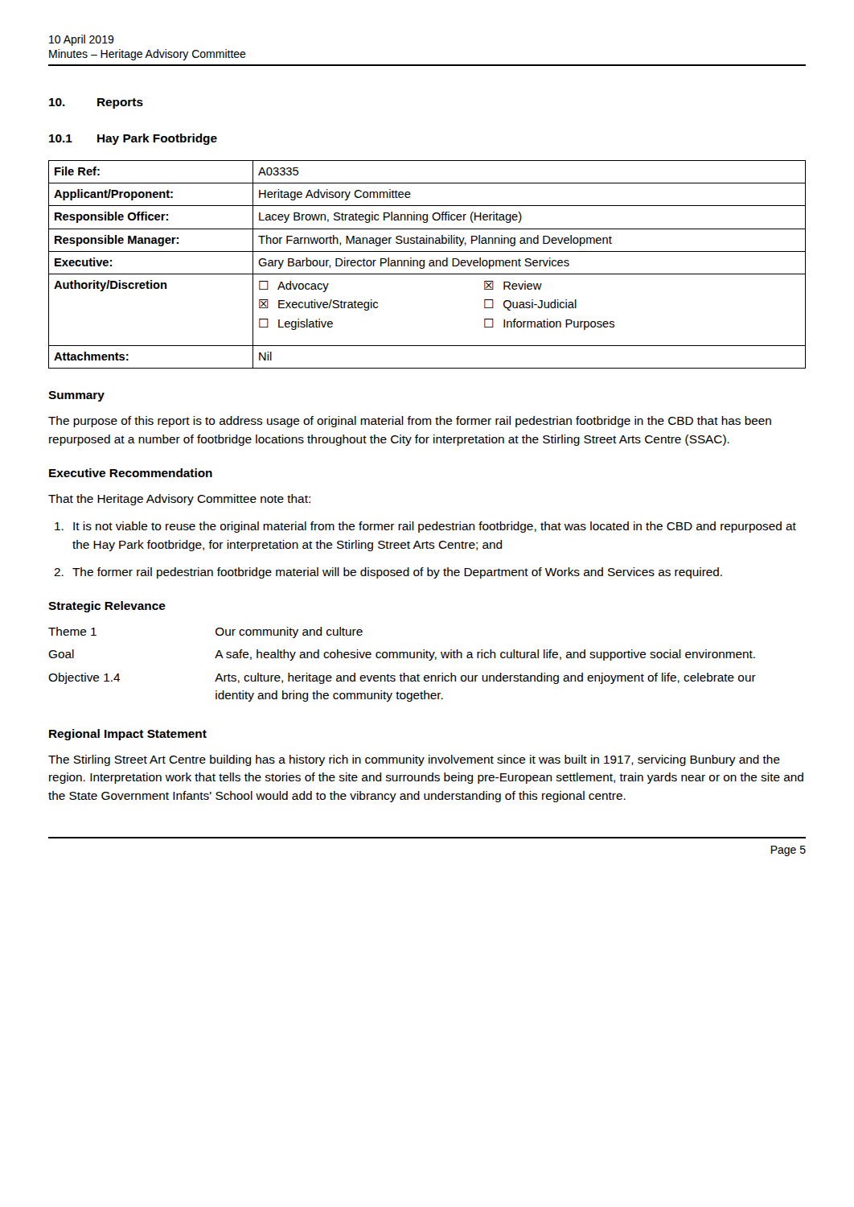10 April 2019
Minutes – Heritage Advisory Committee
10. Reports
10.1 Hay Park Footbridge
| File Ref: | A03335 |
| Applicant/Proponent: | Heritage Advisory Committee |
| Responsible Officer: | Lacey Brown, Strategic Planning Officer (Heritage) |
| Responsible Manager: | Thor Farnworth, Manager Sustainability, Planning and Development |
| Executive: | Gary Barbour, Director Planning and Development Services |
| Authority/Discretion | / ☐ / Advocacy / ☒ / Review / / ☒ / Executive/Strategic / ☐ / Quasi-Judicial / / ☐ / Legislative / ☐ / Information Purposes / |
| Attachments: | Nil |
Summary
The purpose of this report is to address usage of original material from the former rail pedestrian footbridge in the CBD that has been repurposed at a number of footbridge locations throughout the City for interpretation at the Stirling Street Arts Centre (SSAC).
Executive Recommendation
That the Heritage Advisory Committee note that:
It is not viable to reuse the original material from the former rail pedestrian footbridge, that was located in the CBD and repurposed at the Hay Park footbridge, for interpretation at the Stirling Street Arts Centre; and
The former rail pedestrian footbridge material will be disposed of by the Department of Works and Services as required.
Strategic Relevance
| Theme 1 | Our community and culture |
| Goal | A safe, healthy and cohesive community, with a rich cultural life, and supportive social environment. |
| Objective 1.4 | Arts, culture, heritage and events that enrich our understanding and enjoyment of life, celebrate our identity and bring the community together. |
Regional Impact Statement
The Stirling Street Art Centre building has a history rich in community involvement since it was built in 1917, servicing Bunbury and the region. Interpretation work that tells the stories of the site and surrounds being pre-European settlement, train yards near or on the site and the State Government Infants' School would add to the vibrancy and understanding of this regional centre.
Page 5